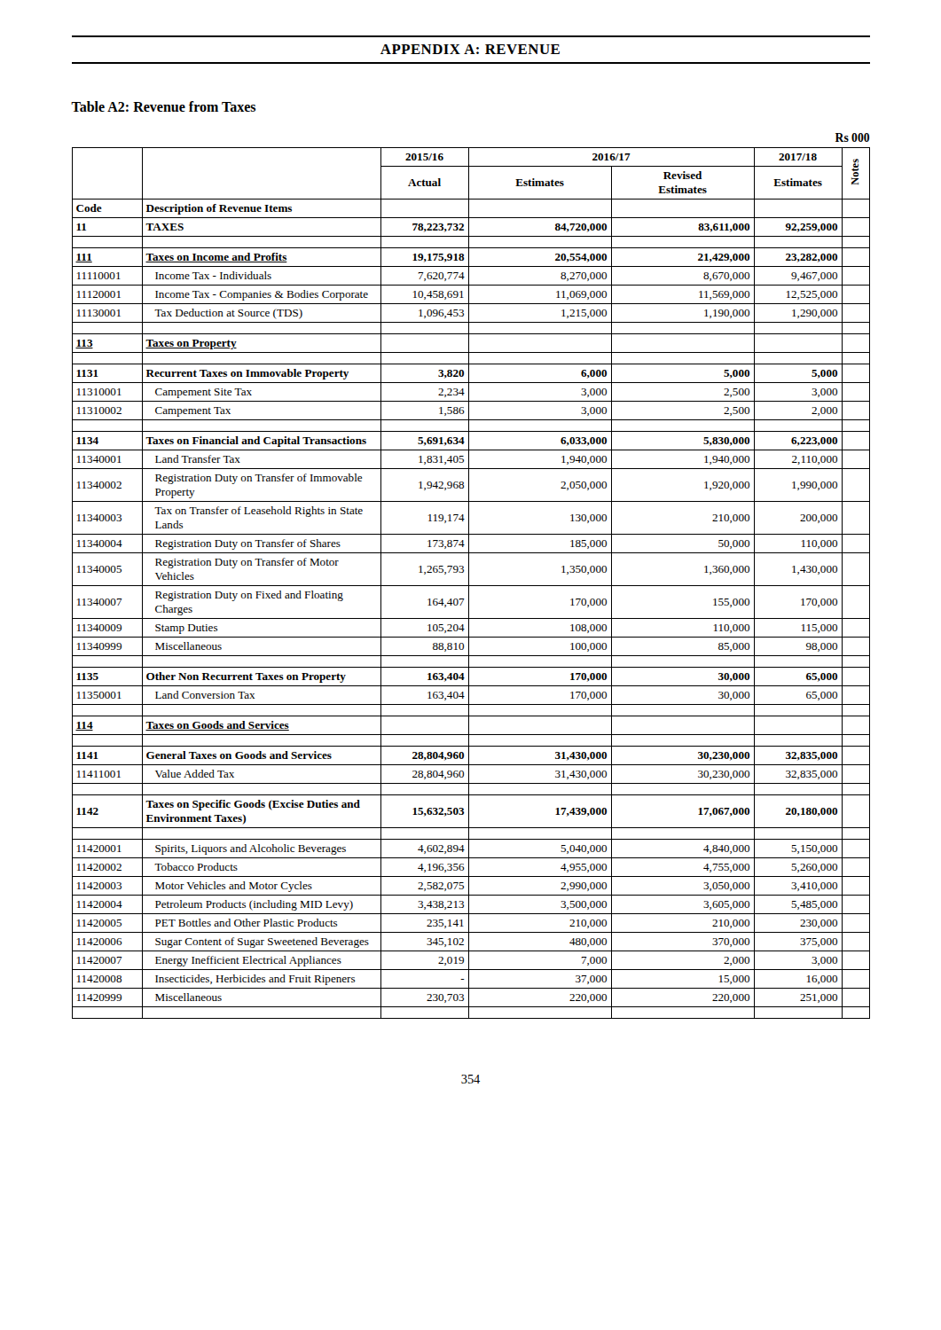APPENDIX A: REVENUE
Table A2: Revenue from Taxes
Rs 000
| | | 2015/16 | 2016/17 | 2017/18 | Notes |
| --- | --- | --- | --- | --- | --- |
| Actual | Estimates | Revised Estimates | Estimates |
| Code | Description of Revenue Items | | | | | |
| 11 | TAXES | 78,223,732 | 84,720,000 | 83,611,000 | 92,259,000 | |
| 111 | Taxes on Income and Profits | 19,175,918 | 20,554,000 | 21,429,000 | 23,282,000 | |
| 11110001 | Income Tax - Individuals | 7,620,774 | 8,270,000 | 8,670,000 | 9,467,000 | |
| 11120001 | Income Tax - Companies & Bodies Corporate | 10,458,691 | 11,069,000 | 11,569,000 | 12,525,000 | |
| 11130001 | Tax Deduction at Source (TDS) | 1,096,453 | 1,215,000 | 1,190,000 | 1,290,000 | |
| 113 | Taxes on Property | | | | | |
| 1131 | Recurrent Taxes on Immovable Property | 3,820 | 6,000 | 5,000 | 5,000 | |
| 11310001 | Campement Site Tax | 2,234 | 3,000 | 2,500 | 3,000 | |
| 11310002 | Campement Tax | 1,586 | 3,000 | 2,500 | 2,000 | |
| 1134 | Taxes on Financial and Capital Transactions | 5,691,634 | 6,033,000 | 5,830,000 | 6,223,000 | |
| 11340001 | Land Transfer Tax | 1,831,405 | 1,940,000 | 1,940,000 | 2,110,000 | |
| 11340002 | Registration Duty on Transfer of Immovable Property | 1,942,968 | 2,050,000 | 1,920,000 | 1,990,000 | |
| 11340003 | Tax on Transfer of Leasehold Rights in State Lands | 119,174 | 130,000 | 210,000 | 200,000 | |
| 11340004 | Registration Duty on Transfer of Shares | 173,874 | 185,000 | 50,000 | 110,000 | |
| 11340005 | Registration Duty on Transfer of Motor Vehicles | 1,265,793 | 1,350,000 | 1,360,000 | 1,430,000 | |
| 11340007 | Registration Duty on Fixed and Floating Charges | 164,407 | 170,000 | 155,000 | 170,000 | |
| 11340009 | Stamp Duties | 105,204 | 108,000 | 110,000 | 115,000 | |
| 11340999 | Miscellaneous | 88,810 | 100,000 | 85,000 | 98,000 | |
| 1135 | Other Non Recurrent Taxes on Property | 163,404 | 170,000 | 30,000 | 65,000 | |
| 11350001 | Land Conversion Tax | 163,404 | 170,000 | 30,000 | 65,000 | |
| 114 | Taxes on Goods and Services | | | | | |
| 1141 | General Taxes on Goods and Services | 28,804,960 | 31,430,000 | 30,230,000 | 32,835,000 | |
| 11411001 | Value Added Tax | 28,804,960 | 31,430,000 | 30,230,000 | 32,835,000 | |
| 1142 | Taxes on Specific Goods (Excise Duties and Environment Taxes) | 15,632,503 | 17,439,000 | 17,067,000 | 20,180,000 | |
| 11420001 | Spirits, Liquors and Alcoholic Beverages | 4,602,894 | 5,040,000 | 4,840,000 | 5,150,000 | |
| 11420002 | Tobacco Products | 4,196,356 | 4,955,000 | 4,755,000 | 5,260,000 | |
| 11420003 | Motor Vehicles and Motor Cycles | 2,582,075 | 2,990,000 | 3,050,000 | 3,410,000 | |
| 11420004 | Petroleum Products (including MID Levy) | 3,438,213 | 3,500,000 | 3,605,000 | 5,485,000 | |
| 11420005 | PET Bottles and Other Plastic Products | 235,141 | 210,000 | 210,000 | 230,000 | |
| 11420006 | Sugar Content of Sugar Sweetened Beverages | 345,102 | 480,000 | 370,000 | 375,000 | |
| 11420007 | Energy Inefficient Electrical Appliances | 2,019 | 7,000 | 2,000 | 3,000 | |
| 11420008 | Insecticides, Herbicides and Fruit Ripeners | - | 37,000 | 15,000 | 16,000 | |
| 11420999 | Miscellaneous | 230,703 | 220,000 | 220,000 | 251,000 | |
354